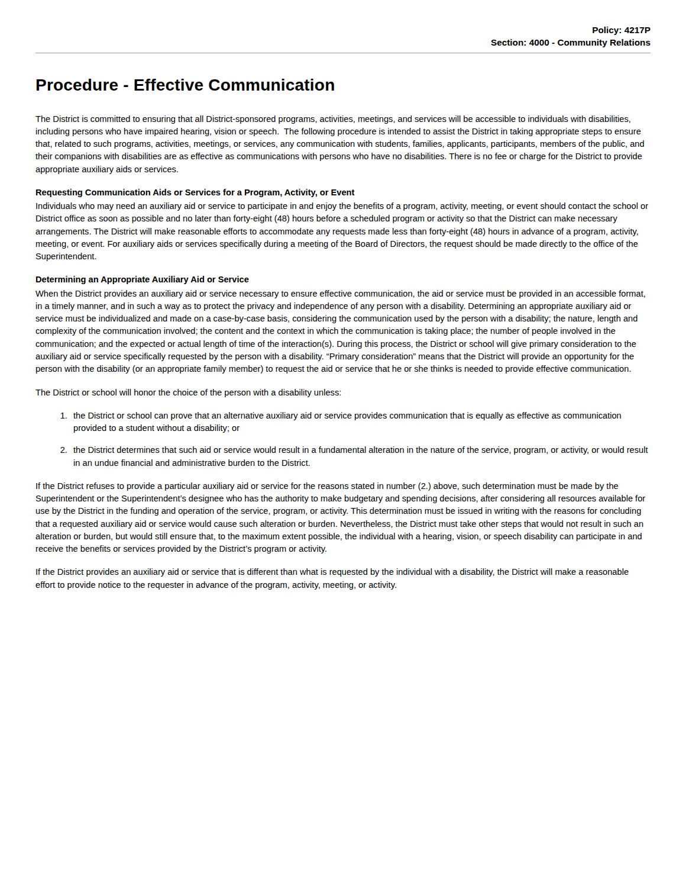Policy: 4217P
Section: 4000 - Community Relations
Procedure - Effective Communication
The District is committed to ensuring that all District-sponsored programs, activities, meetings, and services will be accessible to individuals with disabilities, including persons who have impaired hearing, vision or speech. The following procedure is intended to assist the District in taking appropriate steps to ensure that, related to such programs, activities, meetings, or services, any communication with students, families, applicants, participants, members of the public, and their companions with disabilities are as effective as communications with persons who have no disabilities. There is no fee or charge for the District to provide appropriate auxiliary aids or services.
Requesting Communication Aids or Services for a Program, Activity, or Event
Individuals who may need an auxiliary aid or service to participate in and enjoy the benefits of a program, activity, meeting, or event should contact the school or District office as soon as possible and no later than forty-eight (48) hours before a scheduled program or activity so that the District can make necessary arrangements. The District will make reasonable efforts to accommodate any requests made less than forty-eight (48) hours in advance of a program, activity, meeting, or event. For auxiliary aids or services specifically during a meeting of the Board of Directors, the request should be made directly to the office of the Superintendent.
Determining an Appropriate Auxiliary Aid or Service
When the District provides an auxiliary aid or service necessary to ensure effective communication, the aid or service must be provided in an accessible format, in a timely manner, and in such a way as to protect the privacy and independence of any person with a disability. Determining an appropriate auxiliary aid or service must be individualized and made on a case-by-case basis, considering the communication used by the person with a disability; the nature, length and complexity of the communication involved; the content and the context in which the communication is taking place; the number of people involved in the communication; and the expected or actual length of time of the interaction(s). During this process, the District or school will give primary consideration to the auxiliary aid or service specifically requested by the person with a disability. “Primary consideration” means that the District will provide an opportunity for the person with the disability (or an appropriate family member) to request the aid or service that he or she thinks is needed to provide effective communication.
The District or school will honor the choice of the person with a disability unless:
the District or school can prove that an alternative auxiliary aid or service provides communication that is equally as effective as communication provided to a student without a disability; or
the District determines that such aid or service would result in a fundamental alteration in the nature of the service, program, or activity, or would result in an undue financial and administrative burden to the District.
If the District refuses to provide a particular auxiliary aid or service for the reasons stated in number (2.) above, such determination must be made by the Superintendent or the Superintendent’s designee who has the authority to make budgetary and spending decisions, after considering all resources available for use by the District in the funding and operation of the service, program, or activity. This determination must be issued in writing with the reasons for concluding that a requested auxiliary aid or service would cause such alteration or burden. Nevertheless, the District must take other steps that would not result in such an alteration or burden, but would still ensure that, to the maximum extent possible, the individual with a hearing, vision, or speech disability can participate in and receive the benefits or services provided by the District’s program or activity.
If the District provides an auxiliary aid or service that is different than what is requested by the individual with a disability, the District will make a reasonable effort to provide notice to the requester in advance of the program, activity, meeting, or activity.